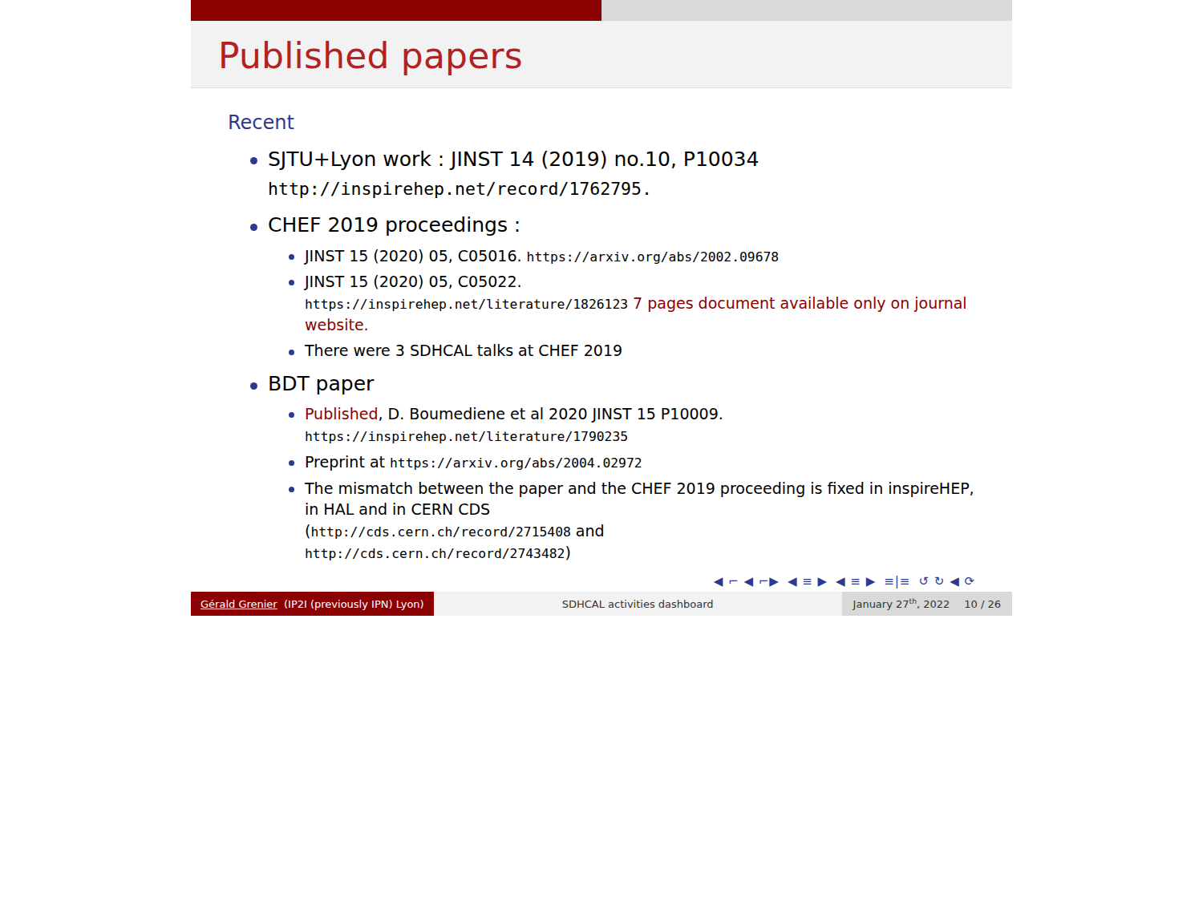Published papers
Recent
SJTU+Lyon work : JINST 14 (2019) no.10, P10034
http://inspirehep.net/record/1762795.
CHEF 2019 proceedings :
JINST 15 (2020) 05, C05016. https://arxiv.org/abs/2002.09678
JINST 15 (2020) 05, C05022.
https://inspirehep.net/literature/1826123 7 pages document available only on journal website.
There were 3 SDHCAL talks at CHEF 2019
BDT paper
Published, D. Boumediene et al 2020 JINST 15 P10009.
https://inspirehep.net/literature/1790235
Preprint at https://arxiv.org/abs/2004.02972
The mismatch between the paper and the CHEF 2019 proceeding is fixed in inspireHEP, in HAL and in CERN CDS
(http://cds.cern.ch/record/2715408 and
http://cds.cern.ch/record/2743482)
◀ ⌐ ◀ ⌐▶ ◀ ≡ ▶ ◀ ≡ ▶ ≡|≡ ↺ ↻ ◀ ⟳
Gérald Grenier (IP2I (previously IPN) Lyon)
SDHCAL activities dashboard
January 27th, 2022 10 / 26